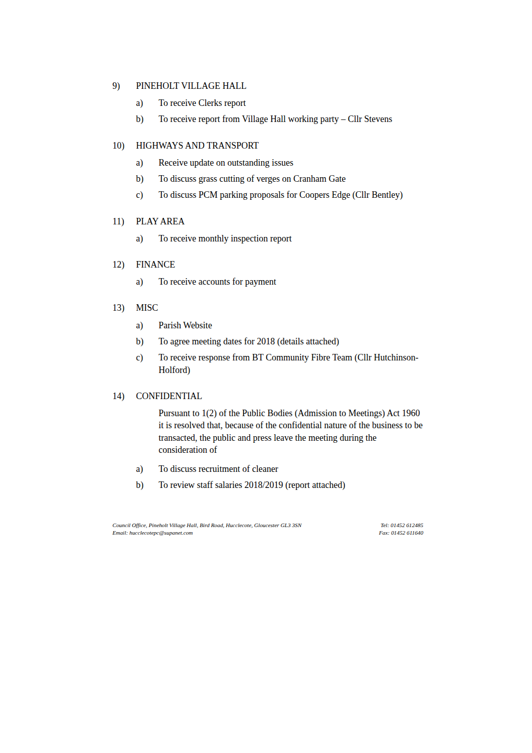9) Pineholt Village Hall
To receive Clerks report
To receive report from Village Hall working party – Cllr Stevens
10) Highways and Transport
Receive update on outstanding issues
To discuss grass cutting of verges on Cranham Gate
To discuss PCM parking proposals for Coopers Edge (Cllr Bentley)
11) Play Area
To receive monthly inspection report
12) Finance
To receive accounts for payment
13) Misc
Parish Website
To agree meeting dates for 2018 (details attached)
To receive response from BT Community Fibre Team (Cllr Hutchinson-Holford)
14) Confidential
Pursuant to 1(2) of the Public Bodies (Admission to Meetings) Act 1960 it is resolved that, because of the confidential nature of the business to be transacted, the public and press leave the meeting during the consideration of
To discuss recruitment of cleaner
To review staff salaries 2018/2019 (report attached)
Council Office, Pineholt Village Hall, Bird Road, Hucclecote, Gloucester GL3 3SN
Email: hucclecotepc@supanet.com
Tel: 01452 612485
Fax: 01452 611640